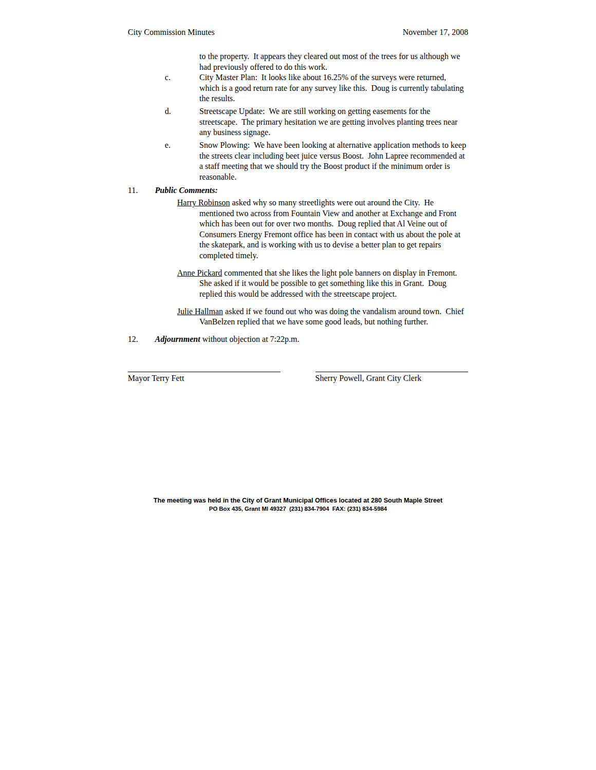City Commission Minutes
November 17, 2008
to the property. It appears they cleared out most of the trees for us although we had previously offered to do this work.
c.
City Master Plan: It looks like about 16.25% of the surveys were returned, which is a good return rate for any survey like this. Doug is currently tabulating the results.
d.
Streetscape Update: We are still working on getting easements for the streetscape. The primary hesitation we are getting involves planting trees near any business signage.
e.
Snow Plowing: We have been looking at alternative application methods to keep the streets clear including beet juice versus Boost. John Lapree recommended at a staff meeting that we should try the Boost product if the minimum order is reasonable.
11.
Public Comments:
Harry Robinson asked why so many streetlights were out around the City. He mentioned two across from Fountain View and another at Exchange and Front which has been out for over two months. Doug replied that Al Veine out of Consumers Energy Fremont office has been in contact with us about the pole at the skatepark, and is working with us to devise a better plan to get repairs completed timely.
Anne Pickard commented that she likes the light pole banners on display in Fremont. She asked if it would be possible to get something like this in Grant. Doug replied this would be addressed with the streetscape project.
Julie Hallman asked if we found out who was doing the vandalism around town. Chief VanBelzen replied that we have some good leads, but nothing further.
12.
Adjournment without objection at 7:22p.m.
Mayor Terry Fett
Sherry Powell, Grant City Clerk
The meeting was held in the City of Grant Municipal Offices located at 280 South Maple Street
PO Box 435, Grant MI 49327 (231) 834-7904 FAX: (231) 834-5984